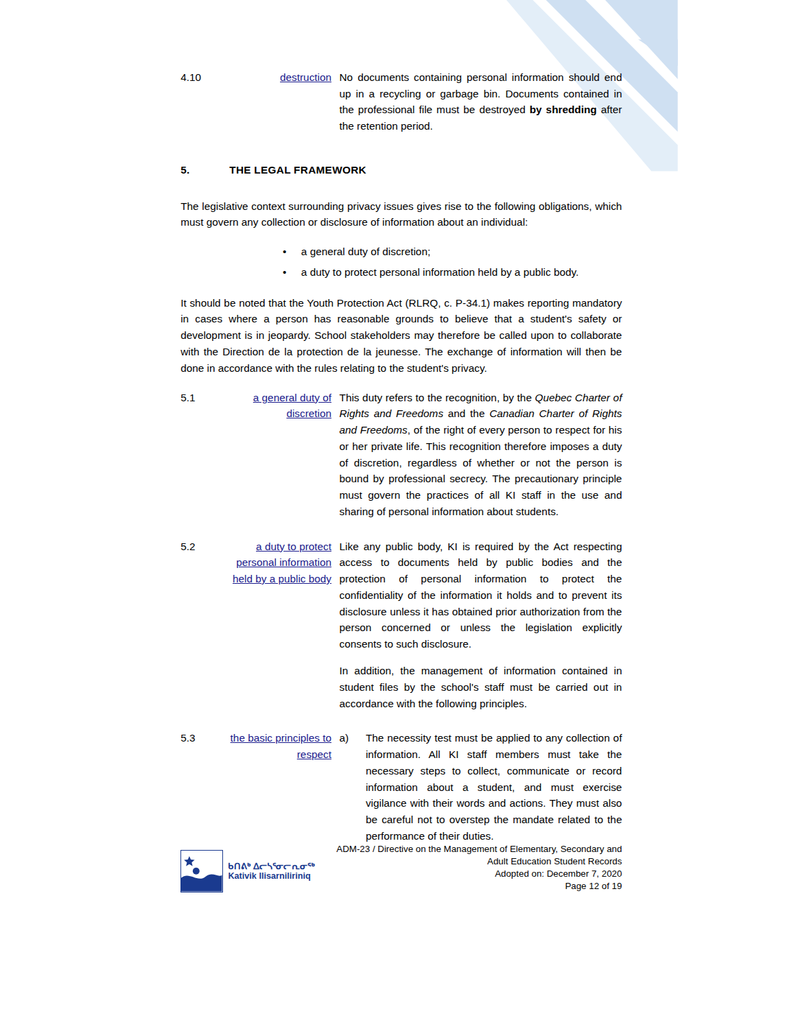4.10
destruction
No documents containing personal information should end up in a recycling or garbage bin. Documents contained in the professional file must be destroyed by shredding after the retention period.
5.
THE LEGAL FRAMEWORK
The legislative context surrounding privacy issues gives rise to the following obligations, which must govern any collection or disclosure of information about an individual:
a general duty of discretion;
a duty to protect personal information held by a public body.
It should be noted that the Youth Protection Act (RLRQ, c. P-34.1) makes reporting mandatory in cases where a person has reasonable grounds to believe that a student's safety or development is in jeopardy. School stakeholders may therefore be called upon to collaborate with the Direction de la protection de la jeunesse. The exchange of information will then be done in accordance with the rules relating to the student's privacy.
5.1
a general duty of discretion
This duty refers to the recognition, by the Quebec Charter of Rights and Freedoms and the Canadian Charter of Rights and Freedoms, of the right of every person to respect for his or her private life. This recognition therefore imposes a duty of discretion, regardless of whether or not the person is bound by professional secrecy. The precautionary principle must govern the practices of all KI staff in the use and sharing of personal information about students.
5.2
a duty to protect personal information held by a public body
Like any public body, KI is required by the Act respecting access to documents held by public bodies and the protection of personal information to protect the confidentiality of the information it holds and to prevent its disclosure unless it has obtained prior authorization from the person concerned or unless the legislation explicitly consents to such disclosure.
In addition, the management of information contained in student files by the school's staff must be carried out in accordance with the following principles.
5.3
the basic principles to respect
a)
The necessity test must be applied to any collection of information. All KI staff members must take the necessary steps to collect, communicate or record information about a student, and must exercise vigilance with their words and actions. They must also be careful not to overstep the mandate related to the performance of their duties.
ᑲᑎᕕᒃ ᐃᓕᓴᕐᓂᓕᕆᓂᖅ
Kativik Ilisarniliriniq
ADM-23 / Directive on the Management of Elementary, Secondary and
Adult Education Student Records
Adopted on: December 7, 2020
Page 12 of 19